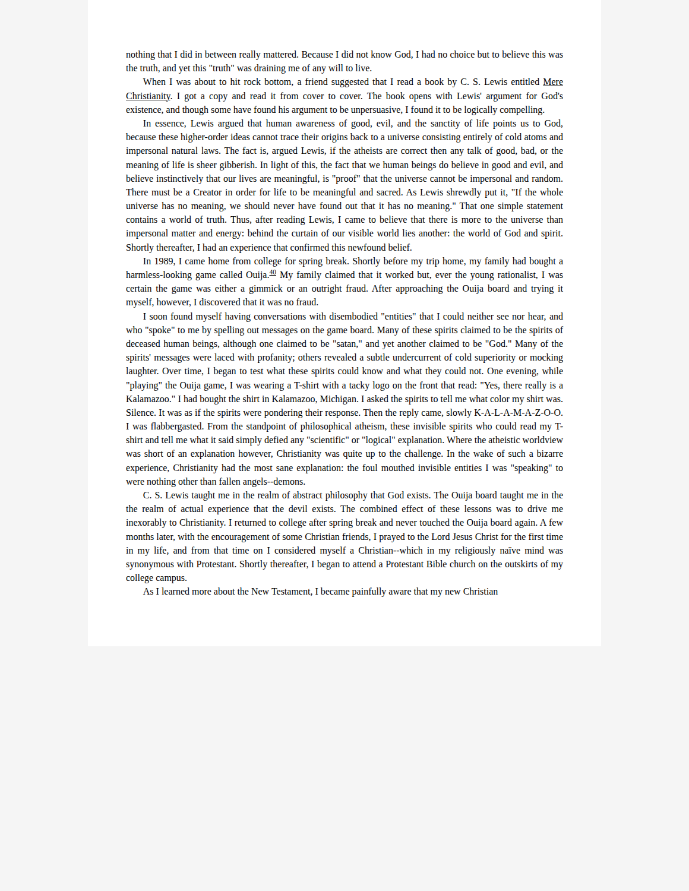nothing that I did in between really mattered. Because I did not know God, I had no choice but to believe this was the truth, and yet this "truth" was draining me of any will to live.
When I was about to hit rock bottom, a friend suggested that I read a book by C. S. Lewis entitled Mere Christianity. I got a copy and read it from cover to cover. The book opens with Lewis' argument for God's existence, and though some have found his argument to be unpersuasive, I found it to be logically compelling.
In essence, Lewis argued that human awareness of good, evil, and the sanctity of life points us to God, because these higher-order ideas cannot trace their origins back to a universe consisting entirely of cold atoms and impersonal natural laws. The fact is, argued Lewis, if the atheists are correct then any talk of good, bad, or the meaning of life is sheer gibberish. In light of this, the fact that we human beings do believe in good and evil, and believe instinctively that our lives are meaningful, is "proof" that the universe cannot be impersonal and random. There must be a Creator in order for life to be meaningful and sacred. As Lewis shrewdly put it, "If the whole universe has no meaning, we should never have found out that it has no meaning." That one simple statement contains a world of truth. Thus, after reading Lewis, I came to believe that there is more to the universe than impersonal matter and energy: behind the curtain of our visible world lies another: the world of God and spirit. Shortly thereafter, I had an experience that confirmed this newfound belief.
In 1989, I came home from college for spring break. Shortly before my trip home, my family had bought a harmless-looking game called Ouija.40 My family claimed that it worked but, ever the young rationalist, I was certain the game was either a gimmick or an outright fraud. After approaching the Ouija board and trying it myself, however, I discovered that it was no fraud.
I soon found myself having conversations with disembodied "entities" that I could neither see nor hear, and who "spoke" to me by spelling out messages on the game board. Many of these spirits claimed to be the spirits of deceased human beings, although one claimed to be "satan," and yet another claimed to be "God." Many of the spirits' messages were laced with profanity; others revealed a subtle undercurrent of cold superiority or mocking laughter. Over time, I began to test what these spirits could know and what they could not. One evening, while "playing" the Ouija game, I was wearing a T-shirt with a tacky logo on the front that read: "Yes, there really is a Kalamazoo." I had bought the shirt in Kalamazoo, Michigan. I asked the spirits to tell me what color my shirt was. Silence. It was as if the spirits were pondering their response. Then the reply came, slowly K-A-L-A-M-A-Z-O-O. I was flabbergasted. From the standpoint of philosophical atheism, these invisible spirits who could read my T-shirt and tell me what it said simply defied any "scientific" or "logical" explanation. Where the atheistic worldview was short of an explanation however, Christianity was quite up to the challenge. In the wake of such a bizarre experience, Christianity had the most sane explanation: the foul mouthed invisible entities I was "speaking" to were nothing other than fallen angels--demons.
C. S. Lewis taught me in the realm of abstract philosophy that God exists. The Ouija board taught me in the the realm of actual experience that the devil exists. The combined effect of these lessons was to drive me inexorably to Christianity. I returned to college after spring break and never touched the Ouija board again. A few months later, with the encouragement of some Christian friends, I prayed to the Lord Jesus Christ for the first time in my life, and from that time on I considered myself a Christian--which in my religiously naïve mind was synonymous with Protestant. Shortly thereafter, I began to attend a Protestant Bible church on the outskirts of my college campus.
As I learned more about the New Testament, I became painfully aware that my new Christian